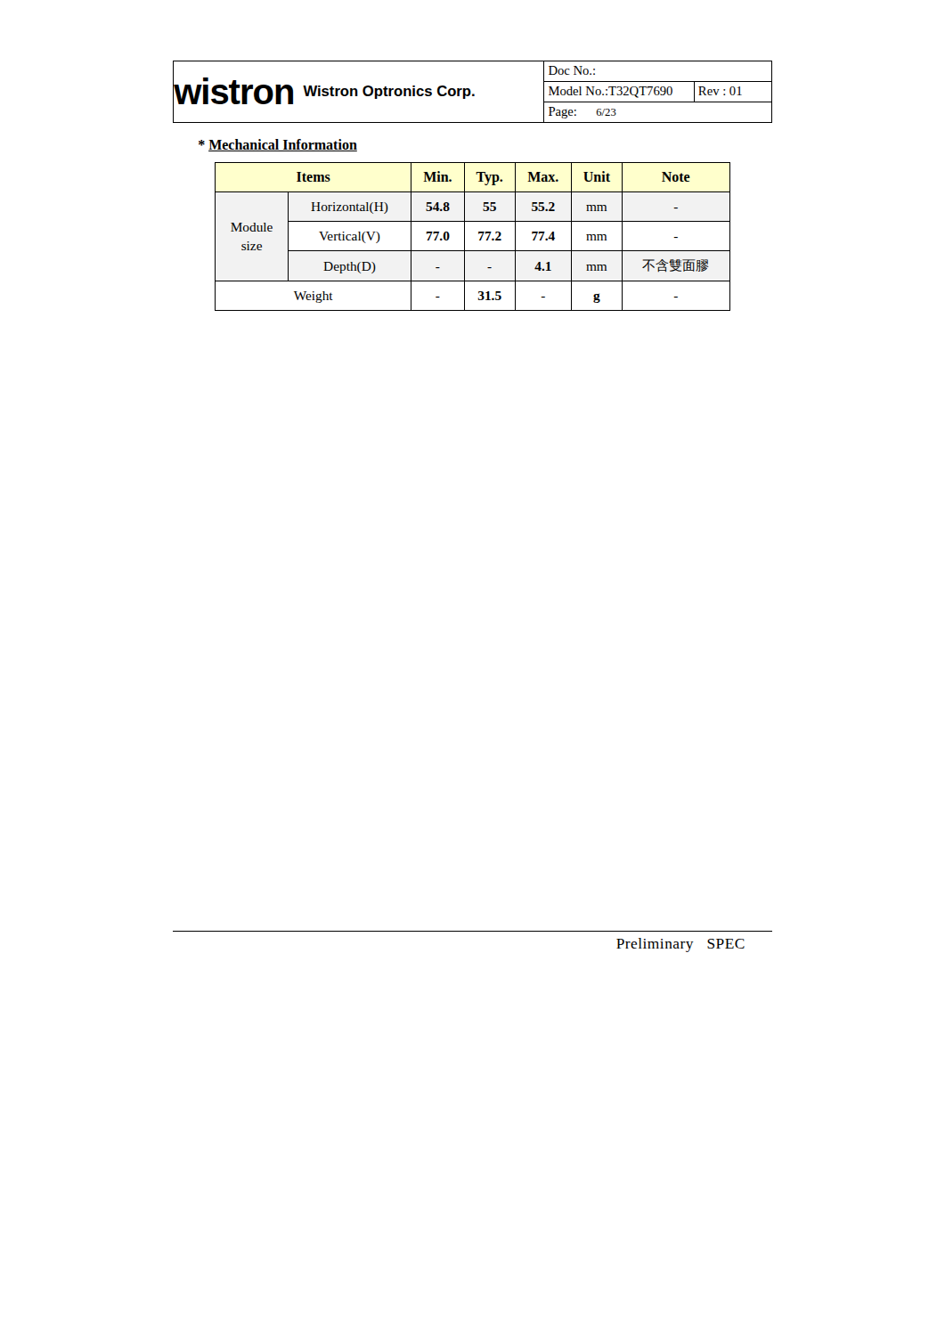| w i stron Wistron Optronics Corp. | / Doc No.: / / Model No.:T32QT7690 / Rev : 01 / / Page: 6/23 / |
* Mechanical Information
| Items | Min. | Typ. | Max. | Unit | Note |
| --- | --- | --- | --- | --- | --- |
| Module size | Horizontal(H) | 54.8 | 55 | 55.2 | mm | - |
| Vertical(V) | 77.0 | 77.2 | 77.4 | mm | - |
| Depth(D) | - | - | 4.1 | mm | 不含雙面膠 |
| Weight | - | 31.5 | - | g | - |
Preliminary SPEC